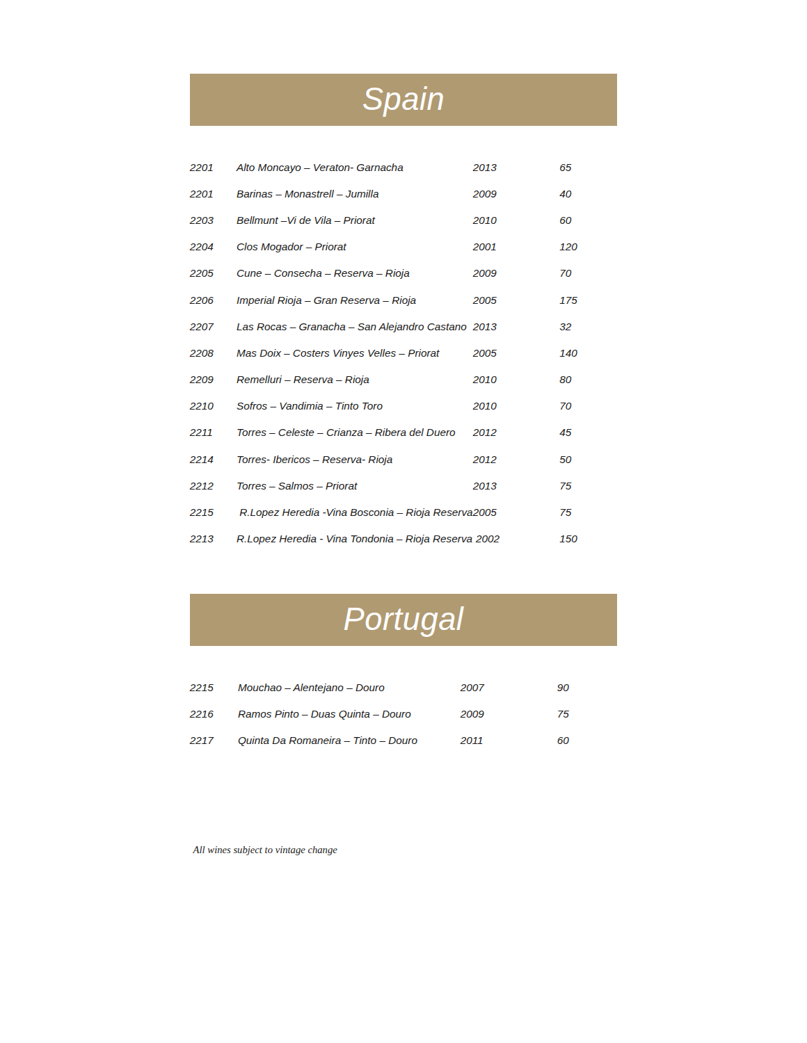Spain
| 2201 | Alto Moncayo – Veraton- Garnacha | 2013 | 65 |
| 2201 | Barinas – Monastrell – Jumilla | 2009 | 40 |
| 2203 | Bellmunt –Vi de Vila – Priorat | 2010 | 60 |
| 2204 | Clos Mogador – Priorat | 2001 | 120 |
| 2205 | Cune – Consecha – Reserva – Rioja | 2009 | 70 |
| 2206 | Imperial Rioja – Gran Reserva – Rioja | 2005 | 175 |
| 2207 | Las Rocas – Granacha – San Alejandro Castano | 2013 | 32 |
| 2208 | Mas Doix – Costers Vinyes Velles – Priorat | 2005 | 140 |
| 2209 | Remelluri – Reserva – Rioja | 2010 | 80 |
| 2210 | Sofros – Vandimia – Tinto Toro | 2010 | 70 |
| 2211 | Torres – Celeste – Crianza – Ribera del Duero | 2012 | 45 |
| 2214 | Torres- Ibericos – Reserva- Rioja | 2012 | 50 |
| 2212 | Torres – Salmos – Priorat | 2013 | 75 |
| 2215 | R.Lopez Heredia -Vina Bosconia – Rioja Reserva | 2005 | 75 |
| 2213 | R.Lopez Heredia - Vina Tondonia – Rioja Reserva | 2002 | 150 |
Portugal
| 2215 | Mouchao – Alentejano – Douro | 2007 | 90 |
| 2216 | Ramos Pinto – Duas Quinta – Douro | 2009 | 75 |
| 2217 | Quinta Da Romaneira – Tinto – Douro | 2011 | 60 |
All wines subject to vintage change